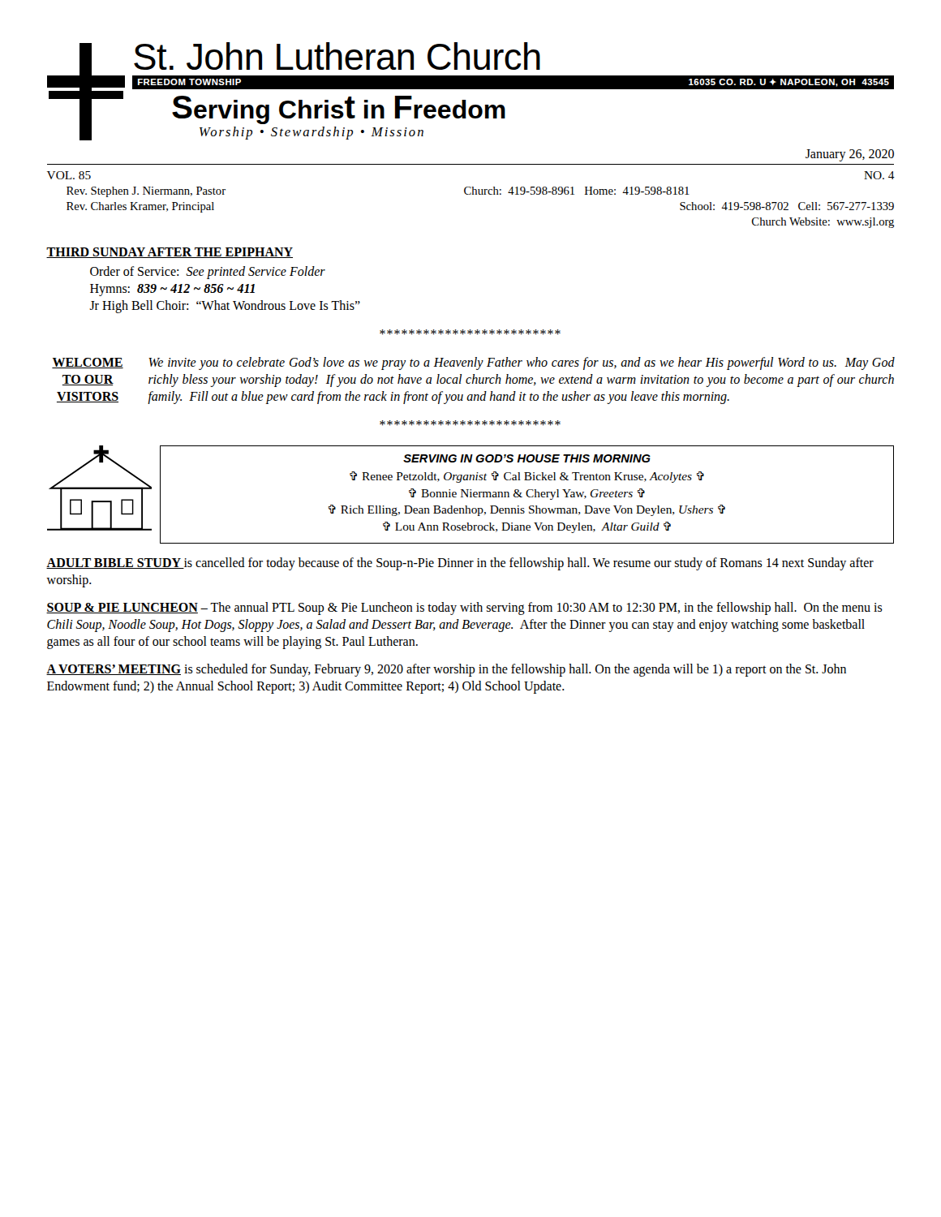St. John Lutheran Church
Freedom Township 16035 Co. Rd. U ✦ Napoleon, OH 43545
Serving Christ in Freedom
Worship • Stewardship • Mission
January 26, 2020
VOL. 85
NO. 4
Rev. Stephen J. Niermann, Pastor
Rev. Charles Kramer, Principal
Church: 419-598-8961 Home: 419-598-8181
School: 419-598-8702 Cell: 567-277-1339
Church Website: www.sjl.org
THIRD SUNDAY AFTER THE EPIPHANY
Order of Service: See printed Service Folder
Hymns: 839 ~ 412 ~ 856 ~ 411
Jr High Bell Choir: “What Wondrous Love Is This”
*************************
WELCOME
TO OUR
VISITORS
We invite you to celebrate God’s love as we pray to a Heavenly Father who cares for us, and as we hear His powerful Word to us. May God richly bless your worship today! If you do not have a local church home, we extend a warm invitation to you to become a part of our church family. Fill out a blue pew card from the rack in front of you and hand it to the usher as you leave this morning.
*************************
SERVING IN GOD’S HOUSE THIS MORNING
✞ Renee Petzoldt, Organist ✞ Cal Bickel & Trenton Kruse, Acolytes ✞
✞ Bonnie Niermann & Cheryl Yaw, Greeters ✞
✞ Rich Elling, Dean Badenhop, Dennis Showman, Dave Von Deylen, Ushers ✞
✞ Lou Ann Rosebrock, Diane Von Deylen, Altar Guild ✞
ADULT BIBLE STUDY is cancelled for today because of the Soup-n-Pie Dinner in the fellowship hall. We resume our study of Romans 14 next Sunday after worship.
SOUP & PIE LUNCHEON – The annual PTL Soup & Pie Luncheon is today with serving from 10:30 AM to 12:30 PM, in the fellowship hall. On the menu is Chili Soup, Noodle Soup, Hot Dogs, Sloppy Joes, a Salad and Dessert Bar, and Beverage. After the Dinner you can stay and enjoy watching some basketball games as all four of our school teams will be playing St. Paul Lutheran.
A VOTERS’ MEETING is scheduled for Sunday, February 9, 2020 after worship in the fellowship hall. On the agenda will be 1) a report on the St. John Endowment fund; 2) the Annual School Report; 3) Audit Committee Report; 4) Old School Update.